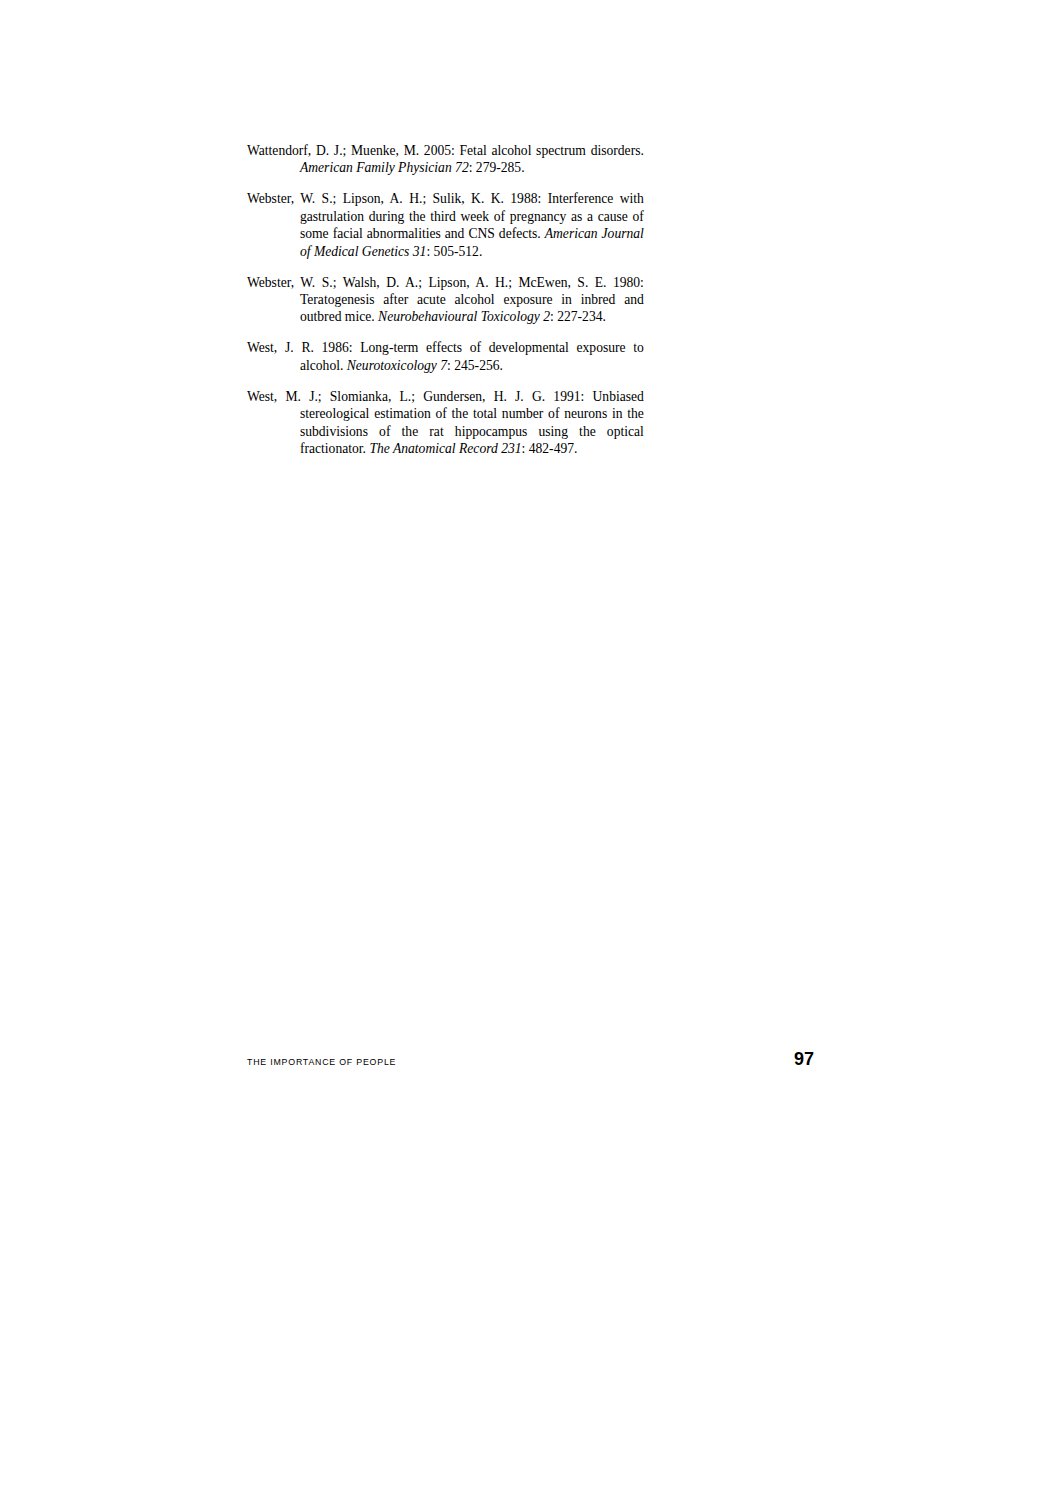Wattendorf, D. J.; Muenke, M. 2005: Fetal alcohol spectrum disorders. American Family Physician 72: 279-285.
Webster, W. S.; Lipson, A. H.; Sulik, K. K. 1988: Interference with gastrulation during the third week of pregnancy as a cause of some facial abnormalities and CNS defects. American Journal of Medical Genetics 31: 505-512.
Webster, W. S.; Walsh, D. A.; Lipson, A. H.; McEwen, S. E. 1980: Teratogenesis after acute alcohol exposure in inbred and outbred mice. Neurobehavioural Toxicology 2: 227-234.
West, J. R. 1986: Long-term effects of developmental exposure to alcohol. Neurotoxicology 7: 245-256.
West, M. J.; Slomianka, L.; Gundersen, H. J. G. 1991: Unbiased stereological estimation of the total number of neurons in the subdivisions of the rat hippocampus using the optical fractionator. The Anatomical Record 231: 482-497.
The importance of people 97